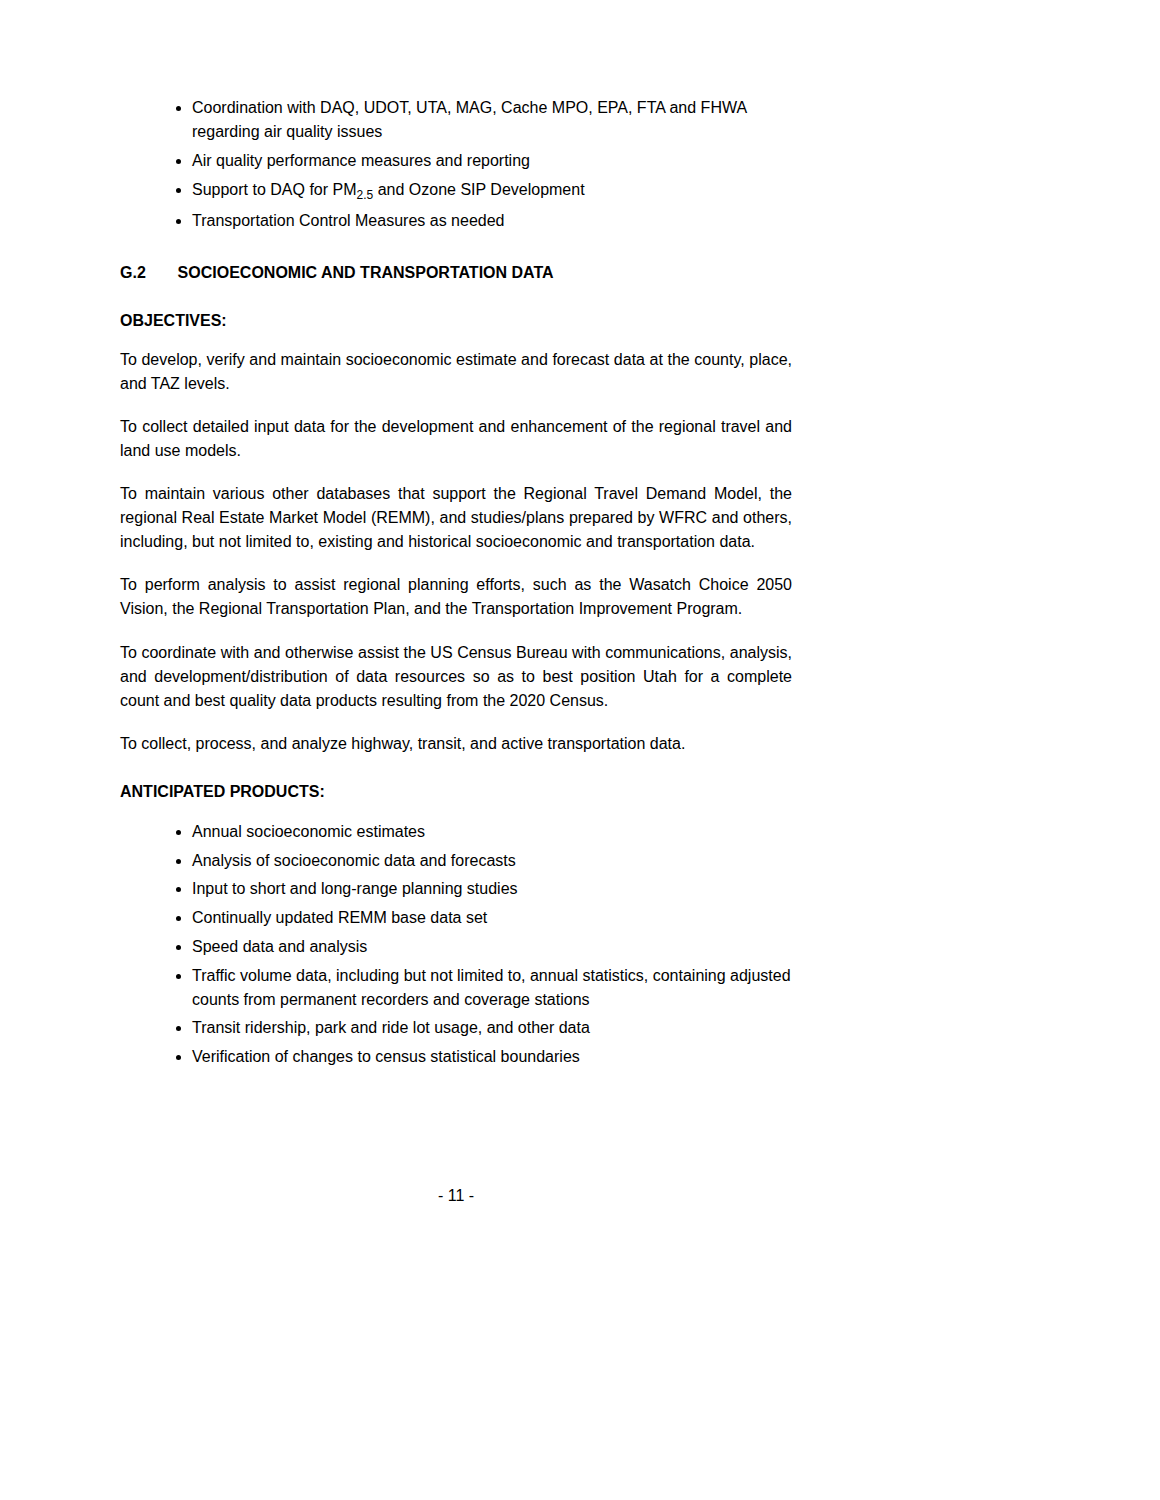Coordination with DAQ, UDOT, UTA, MAG, Cache MPO, EPA, FTA and FHWA regarding air quality issues
Air quality performance measures and reporting
Support to DAQ for PM2.5 and Ozone SIP Development
Transportation Control Measures as needed
G.2 SOCIOECONOMIC AND TRANSPORTATION DATA
OBJECTIVES:
To develop, verify and maintain socioeconomic estimate and forecast data at the county, place, and TAZ levels.
To collect detailed input data for the development and enhancement of the regional travel and land use models.
To maintain various other databases that support the Regional Travel Demand Model, the regional Real Estate Market Model (REMM), and studies/plans prepared by WFRC and others, including, but not limited to, existing and historical socioeconomic and transportation data.
To perform analysis to assist regional planning efforts, such as the Wasatch Choice 2050 Vision, the Regional Transportation Plan, and the Transportation Improvement Program.
To coordinate with and otherwise assist the US Census Bureau with communications, analysis, and development/distribution of data resources so as to best position Utah for a complete count and best quality data products resulting from the 2020 Census.
To collect, process, and analyze highway, transit, and active transportation data.
ANTICIPATED PRODUCTS:
Annual socioeconomic estimates
Analysis of socioeconomic data and forecasts
Input to short and long-range planning studies
Continually updated REMM base data set
Speed data and analysis
Traffic volume data, including but not limited to, annual statistics, containing adjusted counts from permanent recorders and coverage stations
Transit ridership, park and ride lot usage, and other data
Verification of changes to census statistical boundaries
- 11 -